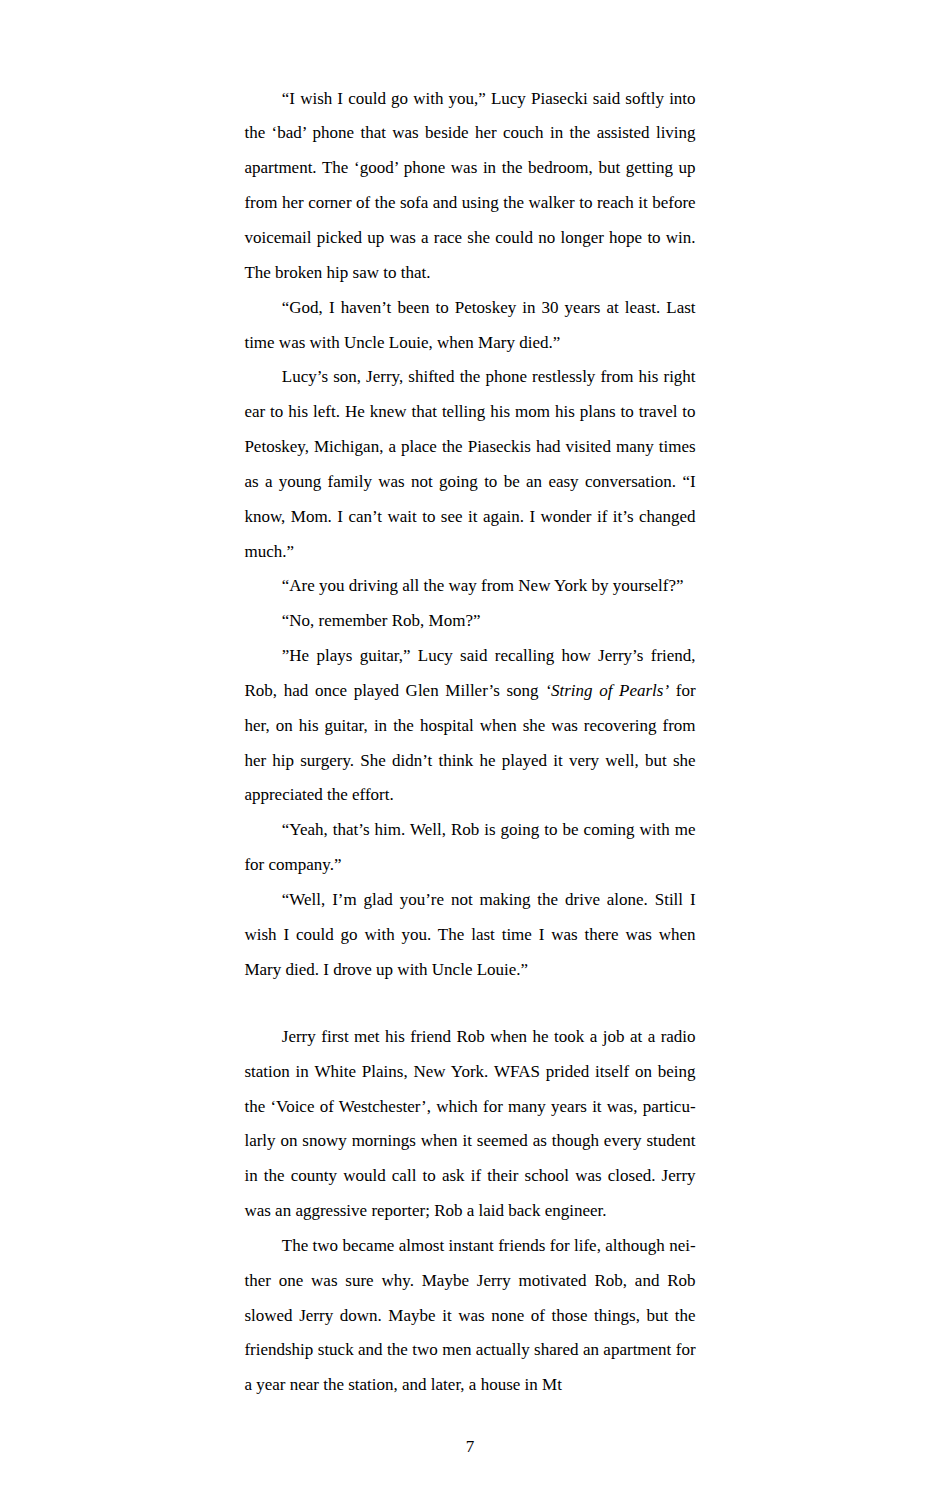“I wish I could go with you,” Lucy Piasecki said softly into the ‘bad’ phone that was beside her couch in the assisted living apartment. The ‘good’ phone was in the bedroom, but getting up from her corner of the sofa and using the walker to reach it before voicemail picked up was a race she could no longer hope to win. The broken hip saw to that.
“God, I haven’t been to Petoskey in 30 years at least. Last time was with Uncle Louie, when Mary died.”
Lucy’s son, Jerry, shifted the phone restlessly from his right ear to his left. He knew that telling his mom his plans to travel to Petoskey, Michigan, a place the Piaseckis had visited many times as a young family was not going to be an easy conversation. “I know, Mom. I can’t wait to see it again. I wonder if it’s changed much.”
“Are you driving all the way from New York by yourself?”
“No, remember Rob, Mom?”
”He plays guitar,” Lucy said recalling how Jerry’s friend, Rob, had once played Glen Miller’s song ‘String of Pearls’ for her, on his guitar, in the hospital when she was recovering from her hip surgery. She didn’t think he played it very well, but she appreciated the effort.
“Yeah, that’s him. Well, Rob is going to be coming with me for company.”
“Well, I’m glad you’re not making the drive alone. Still I wish I could go with you. The last time I was there was when Mary died. I drove up with Uncle Louie.”
Jerry first met his friend Rob when he took a job at a radio station in White Plains, New York. WFAS prided itself on being the ‘Voice of Westchester’, which for many years it was, particularly on snowy mornings when it seemed as though every student in the county would call to ask if their school was closed. Jerry was an aggressive reporter; Rob a laid back engineer.
The two became almost instant friends for life, although neither one was sure why. Maybe Jerry motivated Rob, and Rob slowed Jerry down. Maybe it was none of those things, but the friendship stuck and the two men actually shared an apartment for a year near the station, and later, a house in Mt
7